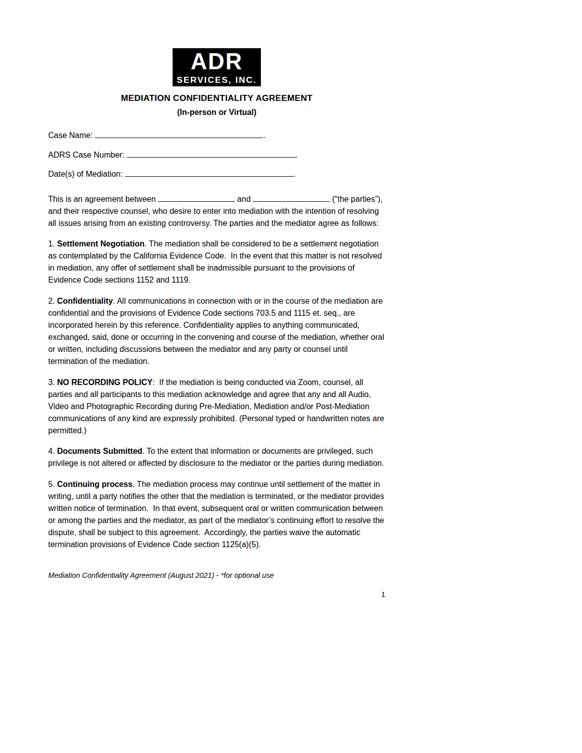ADR SERVICES, INC.
MEDIATION CONFIDENTIALITY AGREEMENT
(In-person or Virtual)
Case Name: .
ADRS Case Number: .
Date(s) of Mediation: .
This is an agreement between and (“the parties”), and their respective counsel, who desire to enter into mediation with the intention of resolving all issues arising from an existing controversy. The parties and the mediator agree as follows:
1. Settlement Negotiation. The mediation shall be considered to be a settlement negotiation as contemplated by the California Evidence Code. In the event that this matter is not resolved in mediation, any offer of settlement shall be inadmissible pursuant to the provisions of Evidence Code sections 1152 and 1119.
2. Confidentiality. All communications in connection with or in the course of the mediation are confidential and the provisions of Evidence Code sections 703.5 and 1115 et. seq., are incorporated herein by this reference. Confidentiality applies to anything communicated, exchanged, said, done or occurring in the convening and course of the mediation, whether oral or written, including discussions between the mediator and any party or counsel until termination of the mediation.
3. NO RECORDING POLICY: If the mediation is being conducted via Zoom, counsel, all parties and all participants to this mediation acknowledge and agree that any and all Audio, Video and Photographic Recording during Pre-Mediation, Mediation and/or Post-Mediation communications of any kind are expressly prohibited. (Personal typed or handwritten notes are permitted.)
4. Documents Submitted. To the extent that information or documents are privileged, such privilege is not altered or affected by disclosure to the mediator or the parties during mediation.
5. Continuing process. The mediation process may continue until settlement of the matter in writing, until a party notifies the other that the mediation is terminated, or the mediator provides written notice of termination. In that event, subsequent oral or written communication between or among the parties and the mediator, as part of the mediator’s continuing effort to resolve the dispute, shall be subject to this agreement. Accordingly, the parties waive the automatic termination provisions of Evidence Code section 1125(a)(5).
Mediation Confidentiality Agreement (August 2021) - *for optional use
1